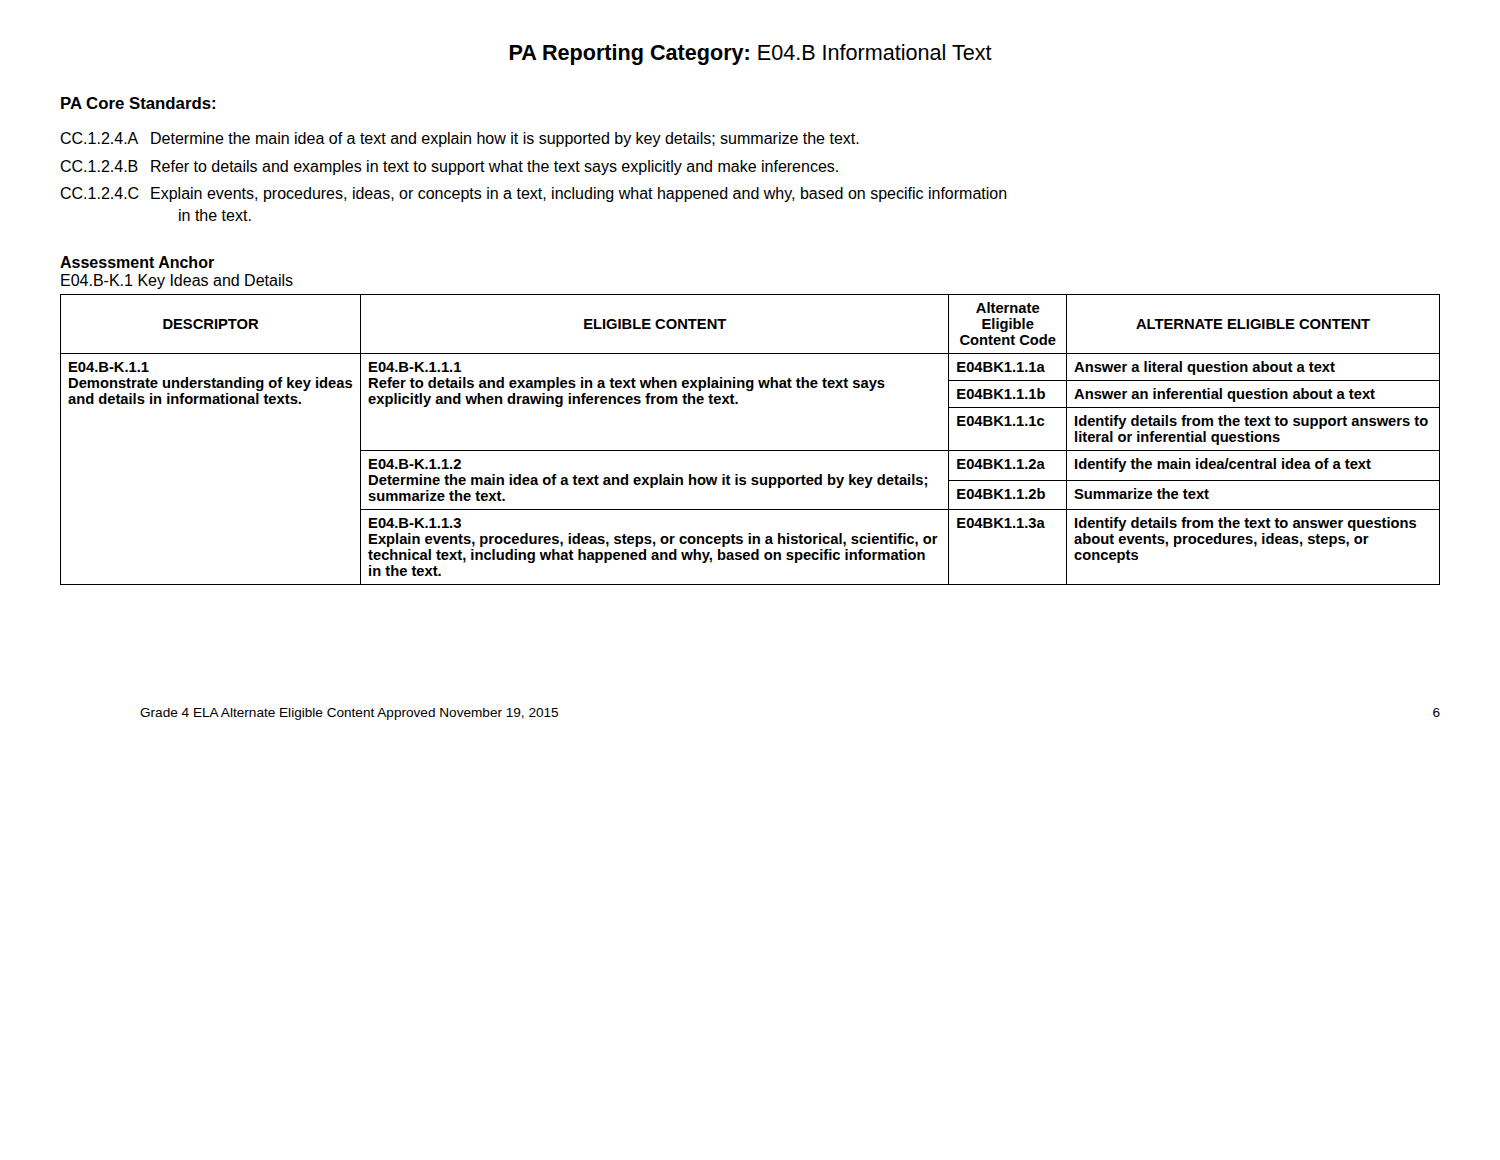PA Reporting Category: E04.B Informational Text
PA Core Standards:
CC.1.2.4.A Determine the main idea of a text and explain how it is supported by key details; summarize the text.
CC.1.2.4.B Refer to details and examples in text to support what the text says explicitly and make inferences.
CC.1.2.4.C Explain events, procedures, ideas, or concepts in a text, including what happened and why, based on specific information in the text.
Assessment Anchor
E04.B-K.1 Key Ideas and Details
| DESCRIPTOR | ELIGIBLE CONTENT | Alternate Eligible Content Code | ALTERNATE ELIGIBLE CONTENT |
| --- | --- | --- | --- |
| E04.B-K.1.1 Demonstrate understanding of key ideas and details in informational texts. | E04.B-K.1.1.1 Refer to details and examples in a text when explaining what the text says explicitly and when drawing inferences from the text. | E04BK1.1.1a | Answer a literal question about a text |
| E04BK1.1.1b | Answer an inferential question about a text |
| E04BK1.1.1c | Identify details from the text to support answers to literal or inferential questions |
| E04.B-K.1.1.2 Determine the main idea of a text and explain how it is supported by key details; summarize the text. | E04BK1.1.2a | Identify the main idea/central idea of a text |
| E04BK1.1.2b | Summarize the text |
| E04.B-K.1.1.3 Explain events, procedures, ideas, steps, or concepts in a historical, scientific, or technical text, including what happened and why, based on specific information in the text. | E04BK1.1.3a | Identify details from the text to answer questions about events, procedures, ideas, steps, or concepts |
Grade 4 ELA Alternate Eligible Content Approved November 19, 2015
6